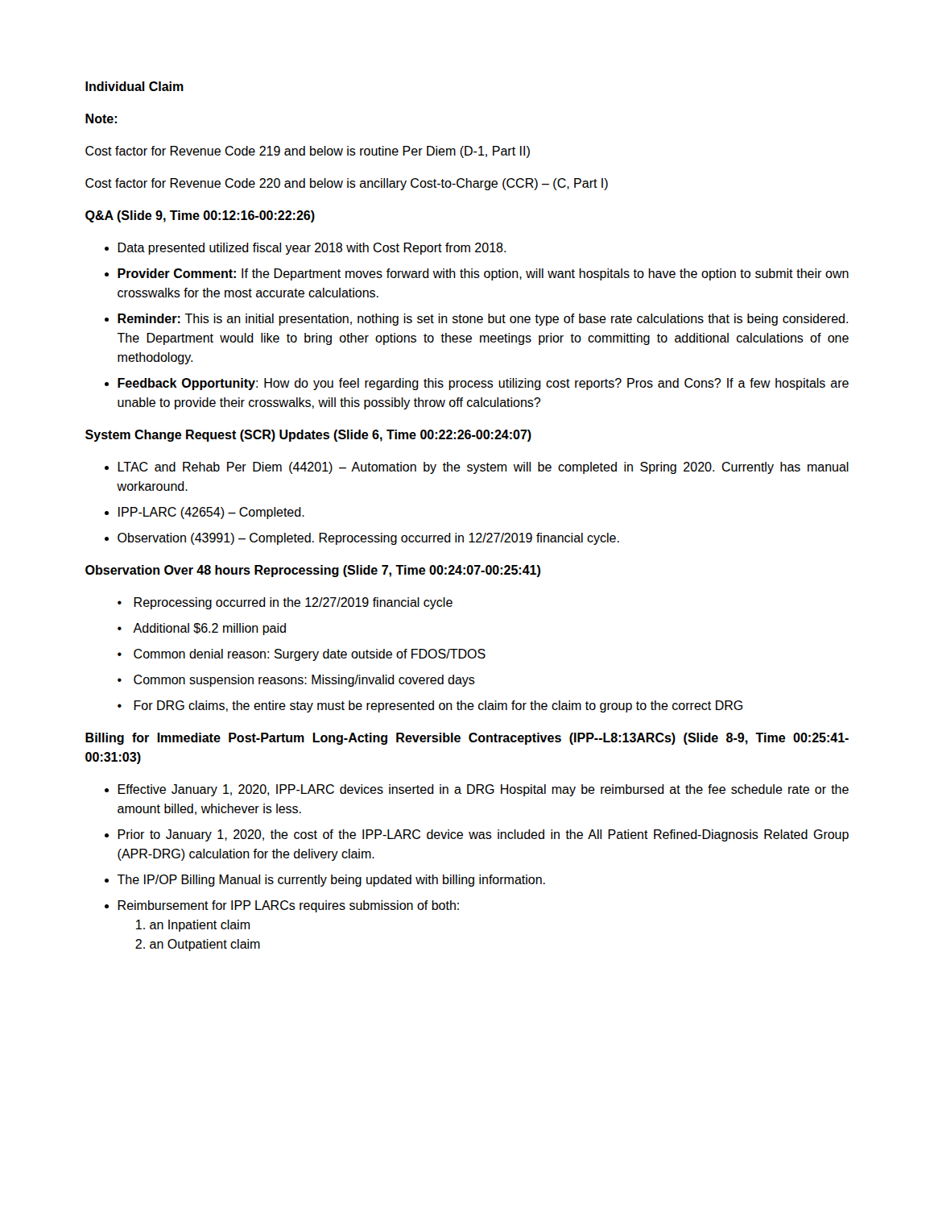Individual Claim
Note:
Cost factor for Revenue Code 219 and below is routine Per Diem (D-1, Part II)
Cost factor for Revenue Code 220 and below is ancillary Cost-to-Charge (CCR) – (C, Part I)
Q&A (Slide 9, Time 00:12:16-00:22:26)
Data presented utilized fiscal year 2018 with Cost Report from 2018.
Provider Comment: If the Department moves forward with this option, will want hospitals to have the option to submit their own crosswalks for the most accurate calculations.
Reminder: This is an initial presentation, nothing is set in stone but one type of base rate calculations that is being considered. The Department would like to bring other options to these meetings prior to committing to additional calculations of one methodology.
Feedback Opportunity: How do you feel regarding this process utilizing cost reports? Pros and Cons? If a few hospitals are unable to provide their crosswalks, will this possibly throw off calculations?
System Change Request (SCR) Updates (Slide 6, Time 00:22:26-00:24:07)
LTAC and Rehab Per Diem (44201) – Automation by the system will be completed in Spring 2020. Currently has manual workaround.
IPP-LARC (42654) – Completed.
Observation (43991) – Completed. Reprocessing occurred in 12/27/2019 financial cycle.
Observation Over 48 hours Reprocessing (Slide 7, Time 00:24:07-00:25:41)
Reprocessing occurred in the 12/27/2019 financial cycle
Additional $6.2 million paid
Common denial reason: Surgery date outside of FDOS/TDOS
Common suspension reasons: Missing/invalid covered days
For DRG claims, the entire stay must be represented on the claim for the claim to group to the correct DRG
Billing for Immediate Post-Partum Long-Acting Reversible Contraceptives (IPP--L8:13ARCs) (Slide 8-9, Time 00:25:41-00:31:03)
Effective January 1, 2020, IPP-LARC devices inserted in a DRG Hospital may be reimbursed at the fee schedule rate or the amount billed, whichever is less.
Prior to January 1, 2020, the cost of the IPP-LARC device was included in the All Patient Refined-Diagnosis Related Group (APR-DRG) calculation for the delivery claim.
The IP/OP Billing Manual is currently being updated with billing information.
Reimbursement for IPP LARCs requires submission of both:
an Inpatient claim
an Outpatient claim